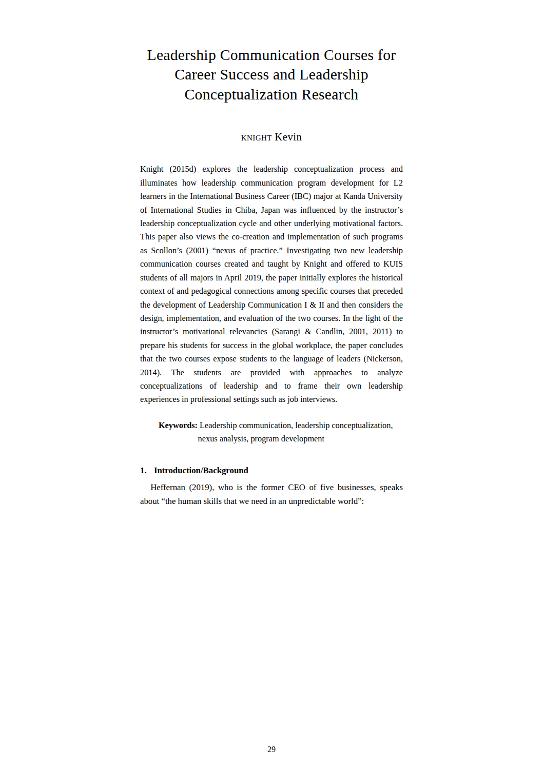Leadership Communication Courses for
Career Success and Leadership
Conceptualization Research
Knight Kevin
Knight (2015d) explores the leadership conceptualization process and illuminates how leadership communication program development for L2 learners in the International Business Career (IBC) major at Kanda University of International Studies in Chiba, Japan was influenced by the instructor’s leadership conceptualization cycle and other underlying motivational factors. This paper also views the co-creation and implementation of such programs as Scollon’s (2001) “nexus of practice.” Investigating two new leadership communication courses created and taught by Knight and offered to KUIS students of all majors in April 2019, the paper initially explores the historical context of and pedagogical connections among specific courses that preceded the development of Leadership Communication I & II and then considers the design, implementation, and evaluation of the two courses. In the light of the instructor’s motivational relevancies (Sarangi & Candlin, 2001, 2011) to prepare his students for success in the global workplace, the paper concludes that the two courses expose students to the language of leaders (Nickerson, 2014). The students are provided with approaches to analyze conceptualizations of leadership and to frame their own leadership experiences in professional settings such as job interviews.
Keywords: Leadership communication, leadership conceptualization,nexus analysis, program development
1. Introduction/Background
Heffernan (2019), who is the former CEO of five businesses, speaks about “the human skills that we need in an unpredictable world”:
29